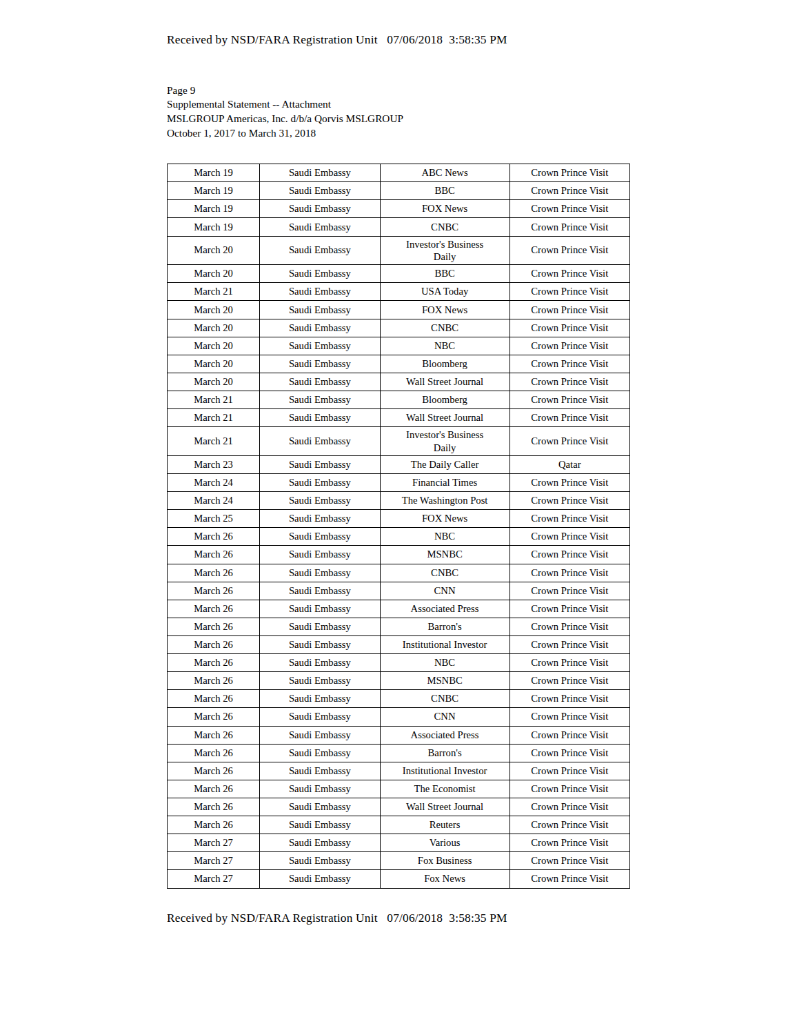Received by NSD/FARA Registration Unit 07/06/2018 3:58:35 PM
Page 9
Supplemental Statement -- Attachment
MSLGROUP Americas, Inc. d/b/a Qorvis MSLGROUP
October 1, 2017 to March 31, 2018
| March 19 | Saudi Embassy | ABC News | Crown Prince Visit |
| March 19 | Saudi Embassy | BBC | Crown Prince Visit |
| March 19 | Saudi Embassy | FOX News | Crown Prince Visit |
| March 19 | Saudi Embassy | CNBC | Crown Prince Visit |
| March 20 | Saudi Embassy | Investor's Business Daily | Crown Prince Visit |
| March 20 | Saudi Embassy | BBC | Crown Prince Visit |
| March 21 | Saudi Embassy | USA Today | Crown Prince Visit |
| March 20 | Saudi Embassy | FOX News | Crown Prince Visit |
| March 20 | Saudi Embassy | CNBC | Crown Prince Visit |
| March 20 | Saudi Embassy | NBC | Crown Prince Visit |
| March 20 | Saudi Embassy | Bloomberg | Crown Prince Visit |
| March 20 | Saudi Embassy | Wall Street Journal | Crown Prince Visit |
| March 21 | Saudi Embassy | Bloomberg | Crown Prince Visit |
| March 21 | Saudi Embassy | Wall Street Journal | Crown Prince Visit |
| March 21 | Saudi Embassy | Investor's Business Daily | Crown Prince Visit |
| March 23 | Saudi Embassy | The Daily Caller | Qatar |
| March 24 | Saudi Embassy | Financial Times | Crown Prince Visit |
| March 24 | Saudi Embassy | The Washington Post | Crown Prince Visit |
| March 25 | Saudi Embassy | FOX News | Crown Prince Visit |
| March 26 | Saudi Embassy | NBC | Crown Prince Visit |
| March 26 | Saudi Embassy | MSNBC | Crown Prince Visit |
| March 26 | Saudi Embassy | CNBC | Crown Prince Visit |
| March 26 | Saudi Embassy | CNN | Crown Prince Visit |
| March 26 | Saudi Embassy | Associated Press | Crown Prince Visit |
| March 26 | Saudi Embassy | Barron's | Crown Prince Visit |
| March 26 | Saudi Embassy | Institutional Investor | Crown Prince Visit |
| March 26 | Saudi Embassy | NBC | Crown Prince Visit |
| March 26 | Saudi Embassy | MSNBC | Crown Prince Visit |
| March 26 | Saudi Embassy | CNBC | Crown Prince Visit |
| March 26 | Saudi Embassy | CNN | Crown Prince Visit |
| March 26 | Saudi Embassy | Associated Press | Crown Prince Visit |
| March 26 | Saudi Embassy | Barron's | Crown Prince Visit |
| March 26 | Saudi Embassy | Institutional Investor | Crown Prince Visit |
| March 26 | Saudi Embassy | The Economist | Crown Prince Visit |
| March 26 | Saudi Embassy | Wall Street Journal | Crown Prince Visit |
| March 26 | Saudi Embassy | Reuters | Crown Prince Visit |
| March 27 | Saudi Embassy | Various | Crown Prince Visit |
| March 27 | Saudi Embassy | Fox Business | Crown Prince Visit |
| March 27 | Saudi Embassy | Fox News | Crown Prince Visit |
Received by NSD/FARA Registration Unit 07/06/2018 3:58:35 PM